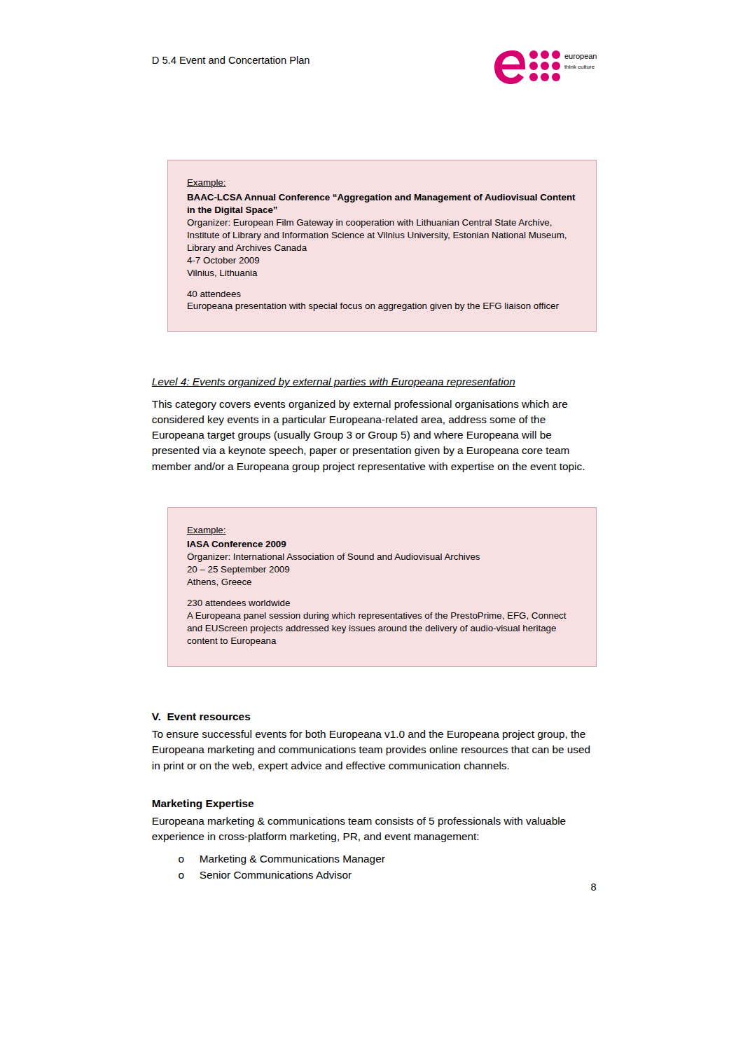D 5.4 Event and Concertation Plan
europeana think culture
Example:
BAAC-LCSA Annual Conference “Aggregation and Management of Audiovisual Content in the Digital Space”
Organizer: European Film Gateway in cooperation with Lithuanian Central State Archive, Institute of Library and Information Science at Vilnius University, Estonian National Museum, Library and Archives Canada
4-7 October 2009
Vilnius, Lithuania
40 attendees
Europeana presentation with special focus on aggregation given by the EFG liaison officer
Level 4: Events organized by external parties with Europeana representation
This category covers events organized by external professional organisations which are considered key events in a particular Europeana-related area, address some of the Europeana target groups (usually Group 3 or Group 5) and where Europeana will be presented via a keynote speech, paper or presentation given by a Europeana core team member and/or a Europeana group project representative with expertise on the event topic.
Example:
IASA Conference 2009
Organizer: International Association of Sound and Audiovisual Archives
20 – 25 September 2009
Athens, Greece
230 attendees worldwide
A Europeana panel session during which representatives of the PrestoPrime, EFG, Connect and EUScreen projects addressed key issues around the delivery of audio-visual heritage content to Europeana
V. Event resources
To ensure successful events for both Europeana v1.0 and the Europeana project group, the Europeana marketing and communications team provides online resources that can be used in print or on the web, expert advice and effective communication channels.
Marketing Expertise
Europeana marketing & communications team consists of 5 professionals with valuable experience in cross-platform marketing, PR, and event management:
Marketing & Communications Manager
Senior Communications Advisor
8